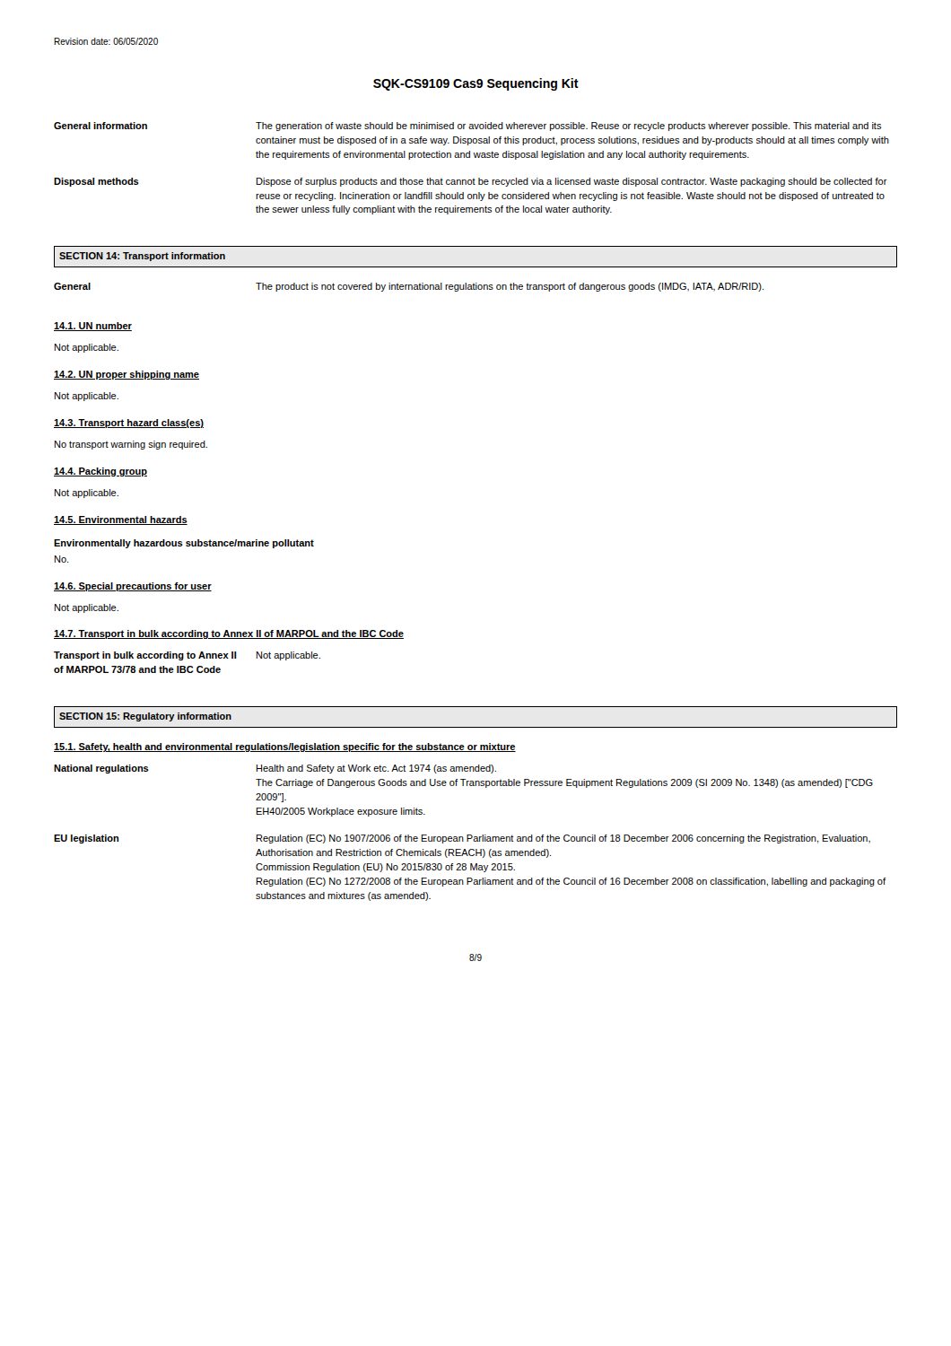Revision date: 06/05/2020
SQK-CS9109 Cas9 Sequencing Kit
| General information | The generation of waste should be minimised or avoided wherever possible. Reuse or recycle products wherever possible. This material and its container must be disposed of in a safe way. Disposal of this product, process solutions, residues and by-products should at all times comply with the requirements of environmental protection and waste disposal legislation and any local authority requirements. |
| Disposal methods | Dispose of surplus products and those that cannot be recycled via a licensed waste disposal contractor. Waste packaging should be collected for reuse or recycling. Incineration or landfill should only be considered when recycling is not feasible. Waste should not be disposed of untreated to the sewer unless fully compliant with the requirements of the local water authority. |
SECTION 14: Transport information
| General | The product is not covered by international regulations on the transport of dangerous goods (IMDG, IATA, ADR/RID). |
14.1. UN number
Not applicable.
14.2. UN proper shipping name
Not applicable.
14.3. Transport hazard class(es)
No transport warning sign required.
14.4. Packing group
Not applicable.
14.5. Environmental hazards
Environmentally hazardous substance/marine pollutant
No.
14.6. Special precautions for user
Not applicable.
14.7. Transport in bulk according to Annex II of MARPOL and the IBC Code
| Transport in bulk according to Annex II of MARPOL 73/78 and the IBC Code | Not applicable. |
SECTION 15: Regulatory information
15.1. Safety, health and environmental regulations/legislation specific for the substance or mixture
| National regulations | Health and Safety at Work etc. Act 1974 (as amended). The Carriage of Dangerous Goods and Use of Transportable Pressure Equipment Regulations 2009 (SI 2009 No. 1348) (as amended) ["CDG 2009"]. EH40/2005 Workplace exposure limits. |
| EU legislation | Regulation (EC) No 1907/2006 of the European Parliament and of the Council of 18 December 2006 concerning the Registration, Evaluation, Authorisation and Restriction of Chemicals (REACH) (as amended). Commission Regulation (EU) No 2015/830 of 28 May 2015. Regulation (EC) No 1272/2008 of the European Parliament and of the Council of 16 December 2008 on classification, labelling and packaging of substances and mixtures (as amended). |
8/9